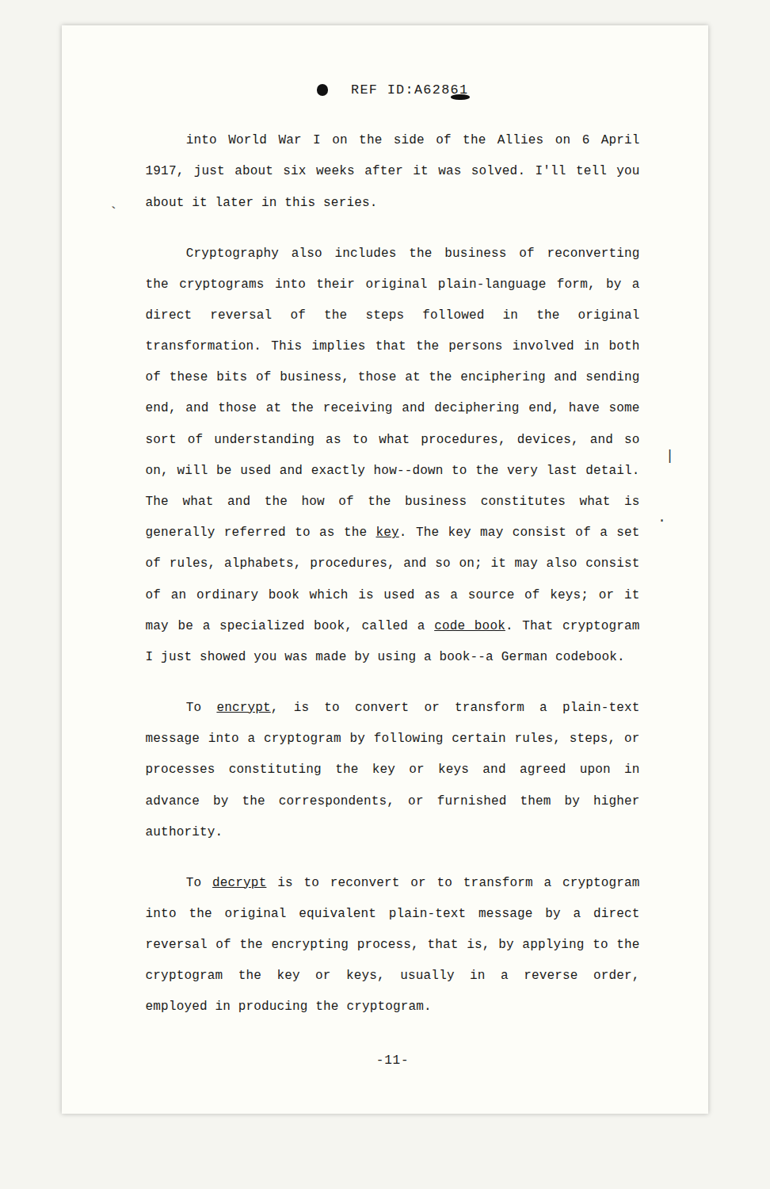REF ID:A62861
` . |
into World War I on the side of the Allies on 6 April 1917, just about six weeks after it was solved. I'll tell you about it later in this series.
Cryptography also includes the business of reconverting the cryptograms into their original plain-language form, by a direct reversal of the steps followed in the original transformation. This implies that the persons involved in both of these bits of business, those at the enciphering and sending end, and those at the receiving and deciphering end, have some sort of understanding as to what procedures, devices, and so on, will be used and exactly how--down to the very last detail. The what and the how of the business constitutes what is generally referred to as the key. The key may consist of a set of rules, alphabets, procedures, and so on; it may also consist of an ordinary book which is used as a source of keys; or it may be a specialized book, called a code book. That cryptogram I just showed you was made by using a book--a German codebook.
To encrypt, is to convert or transform a plain-text message into a cryptogram by following certain rules, steps, or processes constituting the key or keys and agreed upon in advance by the correspondents, or furnished them by higher authority.
To decrypt is to reconvert or to transform a cryptogram into the original equivalent plain-text message by a direct reversal of the encrypting process, that is, by applying to the cryptogram the key or keys, usually in a reverse order, employed in producing the cryptogram.
-11-